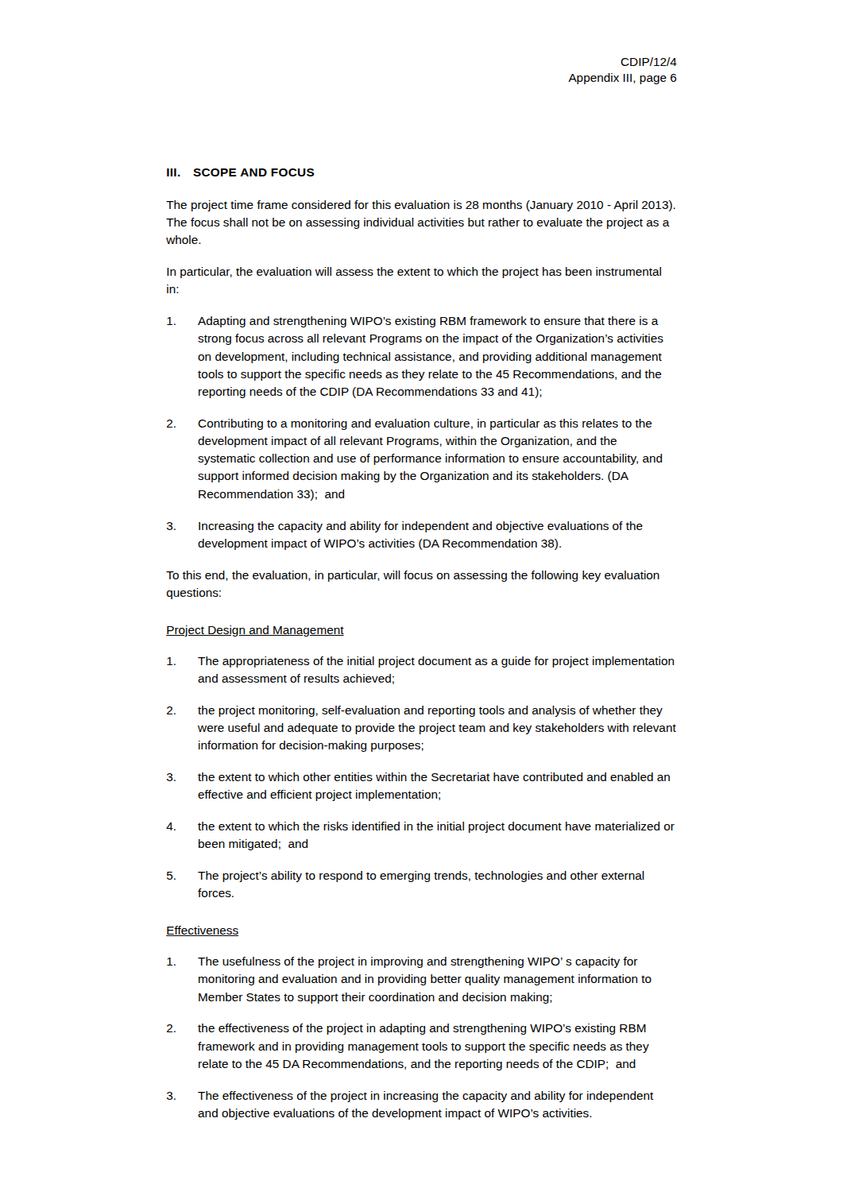CDIP/12/4
Appendix III, page 6
III. SCOPE AND FOCUS
The project time frame considered for this evaluation is 28 months (January 2010 - April 2013). The focus shall not be on assessing individual activities but rather to evaluate the project as a whole.
In particular, the evaluation will assess the extent to which the project has been instrumental in:
Adapting and strengthening WIPO’s existing RBM framework to ensure that there is a strong focus across all relevant Programs on the impact of the Organization’s activities on development, including technical assistance, and providing additional management tools to support the specific needs as they relate to the 45 Recommendations, and the reporting needs of the CDIP (DA Recommendations 33 and 41);
Contributing to a monitoring and evaluation culture, in particular as this relates to the development impact of all relevant Programs, within the Organization, and the systematic collection and use of performance information to ensure accountability, and support informed decision making by the Organization and its stakeholders. (DA Recommendation 33); and
Increasing the capacity and ability for independent and objective evaluations of the development impact of WIPO’s activities (DA Recommendation 38).
To this end, the evaluation, in particular, will focus on assessing the following key evaluation questions:
Project Design and Management
The appropriateness of the initial project document as a guide for project implementation and assessment of results achieved;
the project monitoring, self-evaluation and reporting tools and analysis of whether they were useful and adequate to provide the project team and key stakeholders with relevant information for decision-making purposes;
the extent to which other entities within the Secretariat have contributed and enabled an effective and efficient project implementation;
the extent to which the risks identified in the initial project document have materialized or been mitigated; and
The project’s ability to respond to emerging trends, technologies and other external forces.
Effectiveness
The usefulness of the project in improving and strengthening WIPO’ s capacity for monitoring and evaluation and in providing better quality management information to Member States to support their coordination and decision making;
the effectiveness of the project in adapting and strengthening WIPO’s existing RBM framework and in providing management tools to support the specific needs as they relate to the 45 DA Recommendations, and the reporting needs of the CDIP; and
The effectiveness of the project in increasing the capacity and ability for independent and objective evaluations of the development impact of WIPO’s activities.